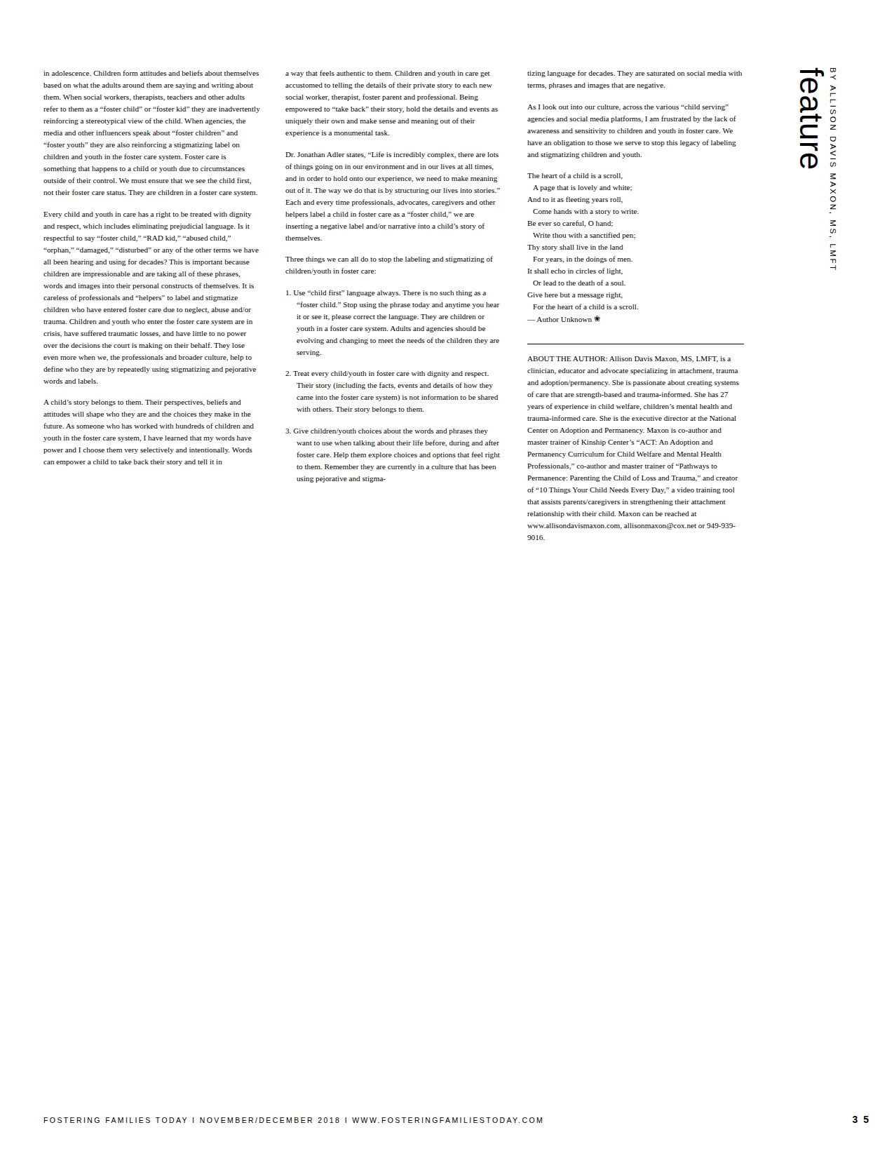feature BY ALLISON DAVIS MAXON, MS, LMFT
in adolescence. Children form attitudes and beliefs about themselves based on what the adults around them are saying and writing about them. When social workers, therapists, teachers and other adults refer to them as a “foster child” or “foster kid” they are inadvertently reinforcing a stereotypical view of the child. When agencies, the media and other influencers speak about “foster children” and “foster youth” they are also reinforcing a stigmatizing label on children and youth in the foster care system. Foster care is something that happens to a child or youth due to circumstances outside of their control. We must ensure that we see the child first, not their foster care status. They are children in a foster care system.
Every child and youth in care has a right to be treated with dignity and respect, which includes eliminating prejudicial language. Is it respectful to say “foster child,” “RAD kid,” “abused child,” “orphan,” “damaged,” “disturbed” or any of the other terms we have all been hearing and using for decades? This is important because children are impressionable and are taking all of these phrases, words and images into their personal constructs of themselves. It is careless of professionals and “helpers” to label and stigmatize children who have entered foster care due to neglect, abuse and/or trauma. Children and youth who enter the foster care system are in crisis, have suffered traumatic losses, and have little to no power over the decisions the court is making on their behalf. They lose even more when we, the professionals and broader culture, help to define who they are by repeatedly using stigmatizing and pejorative words and labels.
A child’s story belongs to them. Their perspectives, beliefs and attitudes will shape who they are and the choices they make in the future. As someone who has worked with hundreds of children and youth in the foster care system, I have learned that my words have power and I choose them very selectively and intentionally. Words can empower a child to take back their story and tell it in
a way that feels authentic to them. Children and youth in care get accustomed to telling the details of their private story to each new social worker, therapist, foster parent and professional. Being empowered to “take back” their story, hold the details and events as uniquely their own and make sense and meaning out of their experience is a monumental task.
Dr. Jonathan Adler states, “Life is incredibly complex, there are lots of things going on in our environment and in our lives at all times, and in order to hold onto our experience, we need to make meaning out of it. The way we do that is by structuring our lives into stories.” Each and every time professionals, advocates, caregivers and other helpers label a child in foster care as a “foster child,” we are inserting a negative label and/or narrative into a child’s story of themselves.
Three things we can all do to stop the labeling and stigmatizing of children/youth in foster care:
1. Use “child first” language always. There is no such thing as a “foster child.” Stop using the phrase today and anytime you hear it or see it, please correct the language. They are children or youth in a foster care system. Adults and agencies should be evolving and changing to meet the needs of the children they are serving.
2. Treat every child/youth in foster care with dignity and respect. Their story (including the facts, events and details of how they came into the foster care system) is not information to be shared with others. Their story belongs to them.
3. Give children/youth choices about the words and phrases they want to use when talking about their life before, during and after foster care. Help them explore choices and options that feel right to them. Remember they are currently in a culture that has been using pejorative and stigma-
tizing language for decades. They are saturated on social media with terms, phrases and images that are negative.
As I look out into our culture, across the various “child serving” agencies and social media platforms, I am frustrated by the lack of awareness and sensitivity to children and youth in foster care. We have an obligation to those we serve to stop this legacy of labeling and stigmatizing children and youth.
The heart of a child is a scroll, A page that is lovely and white; And to it as fleeting years roll, Come hands with a story to write. Be ever so careful, O hand; Write thou with a sanctified pen; Thy story shall live in the land For years, in the doings of men. It shall echo in circles of light, Or lead to the death of a soul. Give here but a message right, For the heart of a child is a scroll. — Author Unknown ❀
ABOUT THE AUTHOR: Allison Davis Maxon, MS, LMFT, is a clinician, educator and advocate specializing in attachment, trauma and adoption/permanency. She is passionate about creating systems of care that are strength-based and trauma-informed. She has 27 years of experience in child welfare, children’s mental health and trauma-informed care. She is the executive director at the National Center on Adoption and Permanency. Maxon is co-author and master trainer of Kinship Center’s “ACT: An Adoption and Permanency Curriculum for Child Welfare and Mental Health Professionals,” co-author and master trainer of “Pathways to Permanence: Parenting the Child of Loss and Trauma,” and creator of “10 Things Your Child Needs Every Day,” a video training tool that assists parents/caregivers in strengthening their attachment relationship with their child. Maxon can be reached at www.allisondavismaxon.com, allisonmaxon@cox.net or 949-939-9016.
Fostering Families Today I November/December 2018 I www.fosteringfamiliestoday.com 3 5